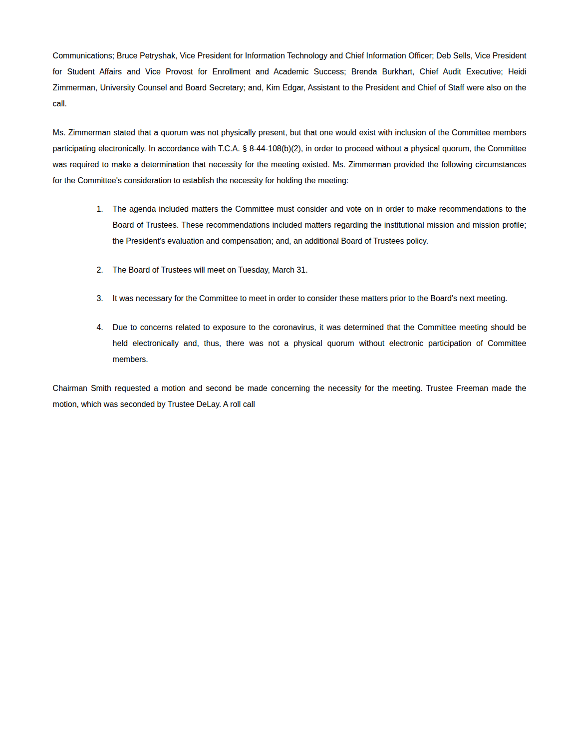Communications; Bruce Petryshak, Vice President for Information Technology and Chief Information Officer; Deb Sells, Vice President for Student Affairs and Vice Provost for Enrollment and Academic Success; Brenda Burkhart, Chief Audit Executive; Heidi Zimmerman, University Counsel and Board Secretary; and, Kim Edgar, Assistant to the President and Chief of Staff were also on the call.
Ms. Zimmerman stated that a quorum was not physically present, but that one would exist with inclusion of the Committee members participating electronically. In accordance with T.C.A. § 8-44-108(b)(2), in order to proceed without a physical quorum, the Committee was required to make a determination that necessity for the meeting existed. Ms. Zimmerman provided the following circumstances for the Committee's consideration to establish the necessity for holding the meeting:
The agenda included matters the Committee must consider and vote on in order to make recommendations to the Board of Trustees. These recommendations included matters regarding the institutional mission and mission profile; the President's evaluation and compensation; and, an additional Board of Trustees policy.
The Board of Trustees will meet on Tuesday, March 31.
It was necessary for the Committee to meet in order to consider these matters prior to the Board's next meeting.
Due to concerns related to exposure to the coronavirus, it was determined that the Committee meeting should be held electronically and, thus, there was not a physical quorum without electronic participation of Committee members.
Chairman Smith requested a motion and second be made concerning the necessity for the meeting. Trustee Freeman made the motion, which was seconded by Trustee DeLay. A roll call